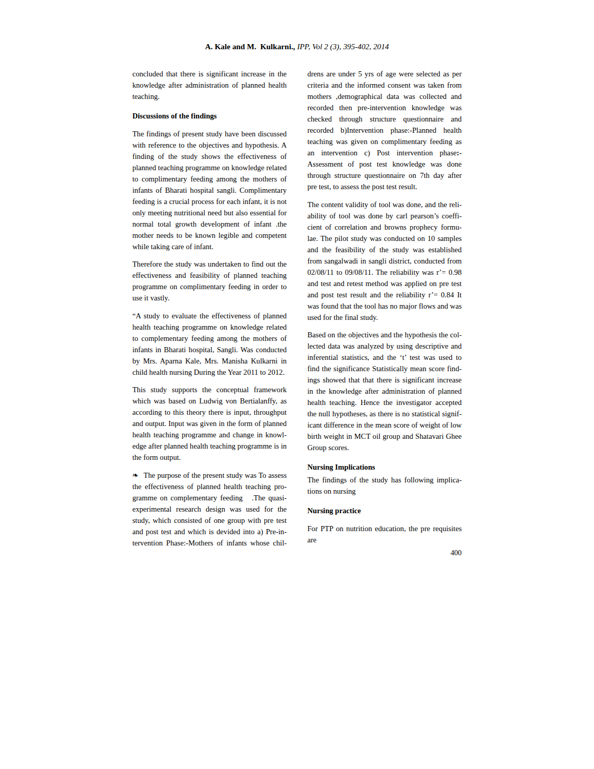A. Kale and M. Kulkarni., IPP, Vol 2 (3), 395-402, 2014
concluded that there is significant increase in the knowledge after administration of planned health teaching.
Discussions of the findings
The findings of present study have been discussed with reference to the objectives and hypothesis. A finding of the study shows the effectiveness of planned teaching programme on knowledge related to complimentary feeding among the mothers of infants of Bharati hospital sangli. Complimentary feeding is a crucial process for each infant, it is not only meeting nutritional need but also essential for normal total growth development of infant .the mother needs to be known legible and competent while taking care of infant.
Therefore the study was undertaken to find out the effectiveness and feasibility of planned teaching programme on complimentary feeding in order to use it vastly.
“A study to evaluate the effectiveness of planned health teaching programme on knowledge related to complementary feeding among the mothers of infants in Bharati hospital, Sangli. Was conducted by Mrs. Aparna Kale, Mrs. Manisha Kulkarni in child health nursing During the Year 2011 to 2012.
This study supports the conceptual framework which was based on Ludwig von Bertialanffy, as according to this theory there is input, throughput and output. Input was given in the form of planned health teaching programme and change in knowledge after planned health teaching programme is in the form output.
❧ The purpose of the present study was To assess the effectiveness of planned health teaching programme on complementary feeding .The quasi-experimental research design was used for the study, which consisted of one group with pre test and post test and which is devided into a) Pre-intervention Phase:-Mothers of infants whose childrens are under 5 yrs of age were selected as per criteria and the informed consent was taken from mothers ,demographical data was collected and recorded then pre-intervention knowledge was checked through structure questionnaire and recorded b)Intervention phase:-Planned health teaching was given on complimentary feeding as an intervention c) Post intervention phase:-Assessment of post test knowledge was done through structure questionnaire on 7th day after pre test, to assess the post test result.
The content validity of tool was done, and the reliability of tool was done by carl pearson’s coefficient of correlation and browns prophecy formulae. The pilot study was conducted on 10 samples and the feasibility of the study was established from sangalwadi in sangli district, conducted from 02/08/11 to 09/08/11. The reliability was r’= 0.98 and test and retest method was applied on pre test and post test result and the reliability r’= 0.84 It was found that the tool has no major flows and was used for the final study.
Based on the objectives and the hypothesis the collected data was analyzed by using descriptive and inferential statistics, and the ‘t’ test was used to find the significance Statistically mean score findings showed that that there is significant increase in the knowledge after administration of planned health teaching. Hence the investigator accepted the null hypotheses, as there is no statistical significant difference in the mean score of weight of low birth weight in MCT oil group and Shatavari Ghee Group scores.
Nursing Implications
The findings of the study has following implications on nursing
Nursing practice
For PTP on nutrition education, the pre requisites are
400